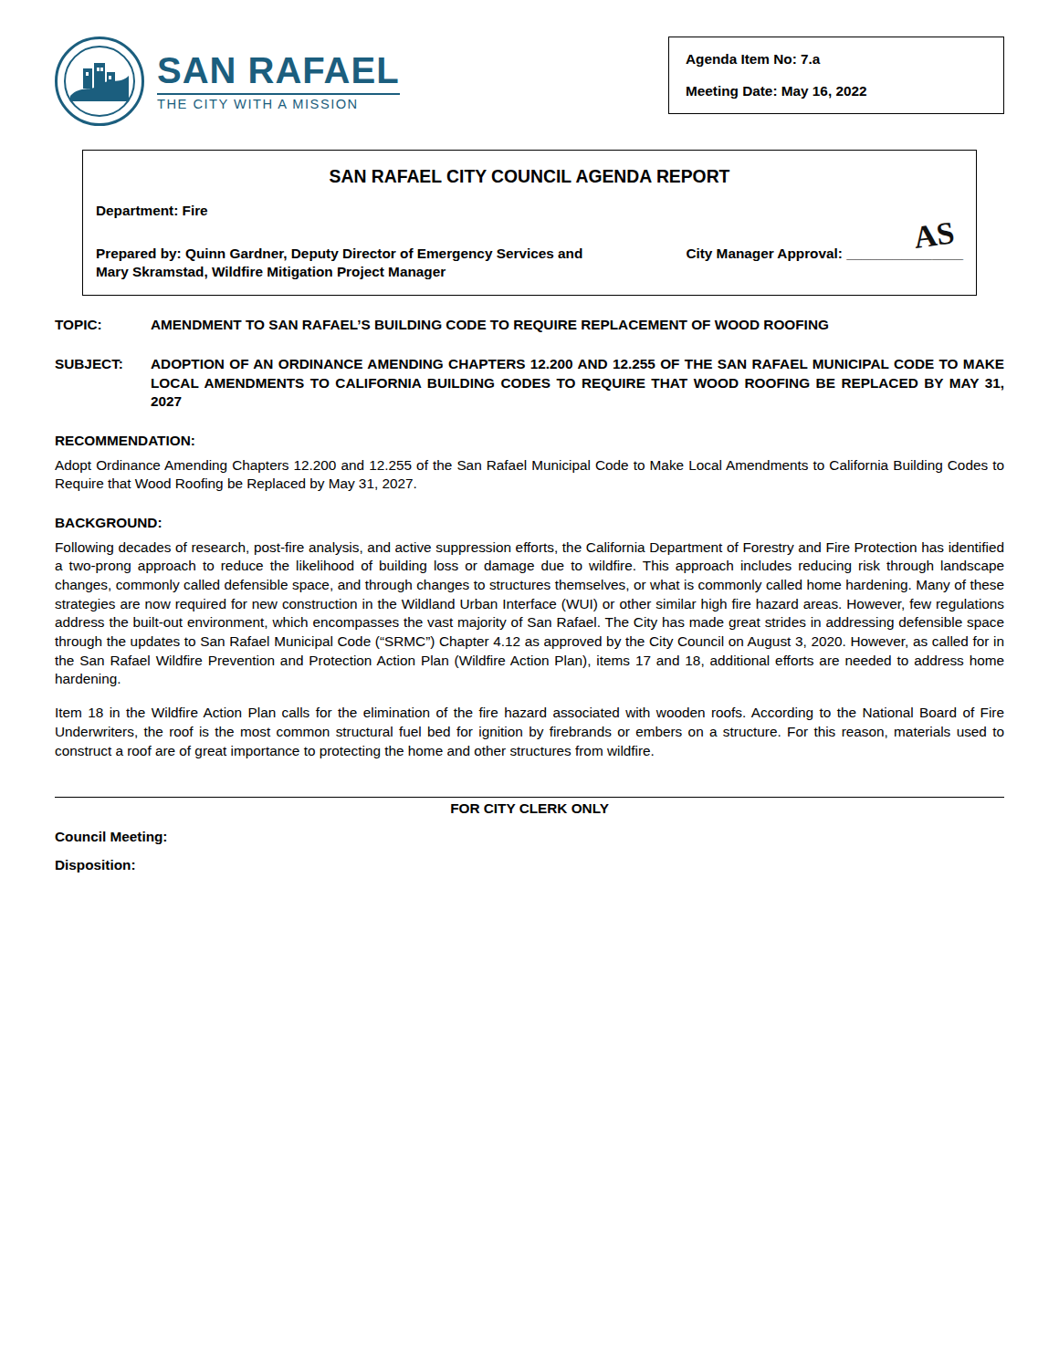SAN RAFAEL
THE CITY WITH A MISSION
Agenda Item No: 7.a
Meeting Date: May 16, 2022
SAN RAFAEL CITY COUNCIL AGENDA REPORT
Department: Fire
Prepared by: Quinn Gardner, Deputy Director of Emergency Services and Mary Skramstad, Wildfire Mitigation Project Manager
AS City Manager Approval: _______________
TOPIC:
AMENDMENT TO SAN RAFAEL’S BUILDING CODE TO REQUIRE REPLACEMENT OF WOOD ROOFING
SUBJECT:
ADOPTION OF AN ORDINANCE AMENDING CHAPTERS 12.200 AND 12.255 OF THE SAN RAFAEL MUNICIPAL CODE TO MAKE LOCAL AMENDMENTS TO CALIFORNIA BUILDING CODES TO REQUIRE THAT WOOD ROOFING BE REPLACED BY MAY 31, 2027
RECOMMENDATION:
Adopt Ordinance Amending Chapters 12.200 and 12.255 of the San Rafael Municipal Code to Make Local Amendments to California Building Codes to Require that Wood Roofing be Replaced by May 31, 2027.
BACKGROUND:
Following decades of research, post-fire analysis, and active suppression efforts, the California Department of Forestry and Fire Protection has identified a two-prong approach to reduce the likelihood of building loss or damage due to wildfire. This approach includes reducing risk through landscape changes, commonly called defensible space, and through changes to structures themselves, or what is commonly called home hardening. Many of these strategies are now required for new construction in the Wildland Urban Interface (WUI) or other similar high fire hazard areas. However, few regulations address the built-out environment, which encompasses the vast majority of San Rafael. The City has made great strides in addressing defensible space through the updates to San Rafael Municipal Code (“SRMC”) Chapter 4.12 as approved by the City Council on August 3, 2020. However, as called for in the San Rafael Wildfire Prevention and Protection Action Plan (Wildfire Action Plan), items 17 and 18, additional efforts are needed to address home hardening.
Item 18 in the Wildfire Action Plan calls for the elimination of the fire hazard associated with wooden roofs. According to the National Board of Fire Underwriters, the roof is the most common structural fuel bed for ignition by firebrands or embers on a structure. For this reason, materials used to construct a roof are of great importance to protecting the home and other structures from wildfire.
FOR CITY CLERK ONLY
Council Meeting:
Disposition: